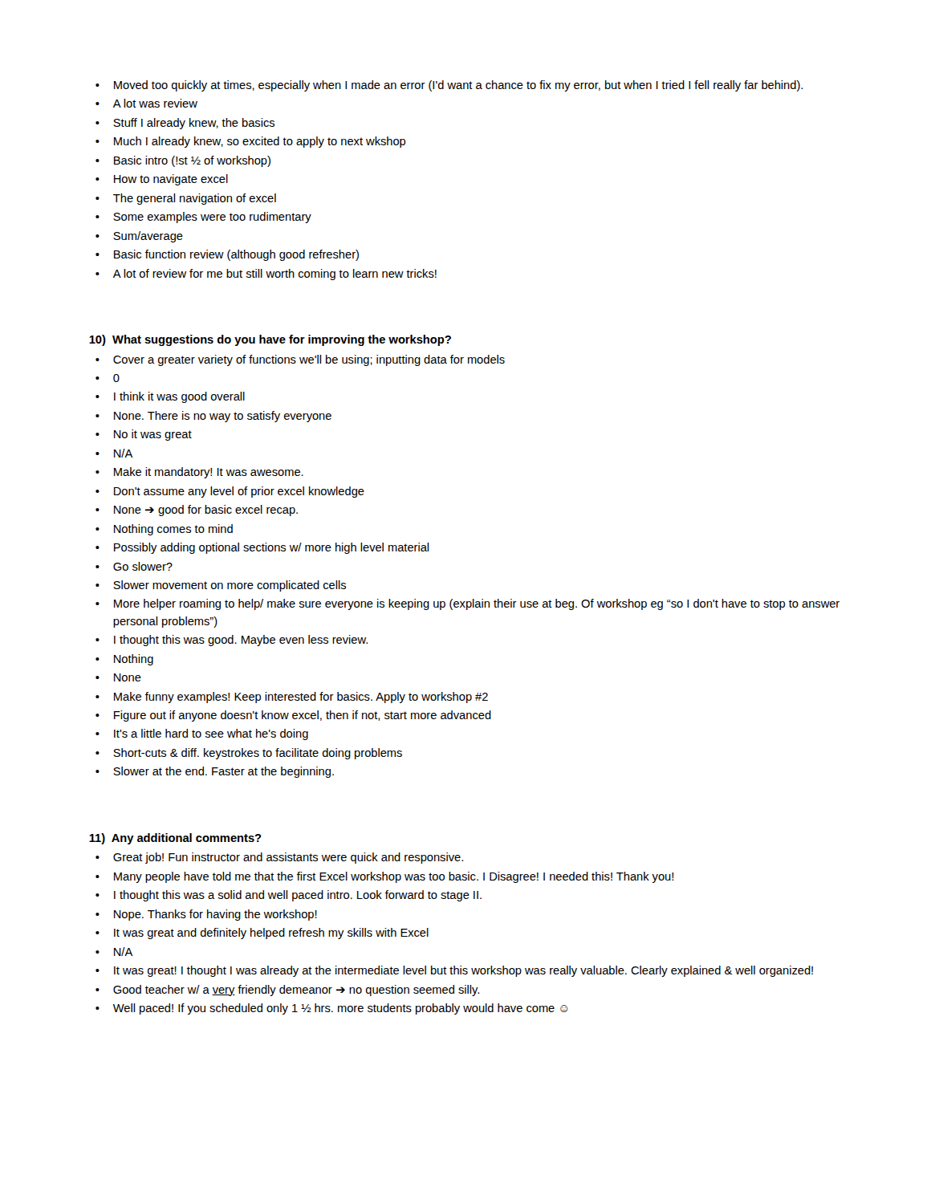Moved too quickly at times, especially when I made an error (I'd want a chance to fix my error, but when I tried I fell really far behind).
A lot was review
Stuff I already knew, the basics
Much I already knew, so excited to apply to next wkshop
Basic intro (!st ½ of workshop)
How to navigate excel
The general navigation of excel
Some examples were too rudimentary
Sum/average
Basic function review (although good refresher)
A lot of review for me but still worth coming to learn new tricks!
10) What suggestions do you have for improving the workshop?
Cover a greater variety of functions we'll be using; inputting data for models
0
I think it was good overall
None. There is no way to satisfy everyone
No it was great
N/A
Make it mandatory! It was awesome.
Don't assume any level of prior excel knowledge
None ➔ good for basic excel recap.
Nothing comes to mind
Possibly adding optional sections w/ more high level material
Go slower?
Slower movement on more complicated cells
More helper roaming to help/ make sure everyone is keeping up (explain their use at beg. Of workshop eg “so I don't have to stop to answer personal problems”)
I thought this was good. Maybe even less review.
Nothing
None
Make funny examples! Keep interested for basics. Apply to workshop #2
Figure out if anyone doesn't know excel, then if not, start more advanced
It's a little hard to see what he's doing
Short-cuts & diff. keystrokes to facilitate doing problems
Slower at the end. Faster at the beginning.
11) Any additional comments?
Great job! Fun instructor and assistants were quick and responsive.
Many people have told me that the first Excel workshop was too basic. I Disagree! I needed this! Thank you!
I thought this was a solid and well paced intro. Look forward to stage II.
Nope. Thanks for having the workshop!
It was great and definitely helped refresh my skills with Excel
N/A
It was great! I thought I was already at the intermediate level but this workshop was really valuable. Clearly explained & well organized!
Good teacher w/ a very friendly demeanor ➔ no question seemed silly.
Well paced! If you scheduled only 1 ½ hrs. more students probably would have come ☺